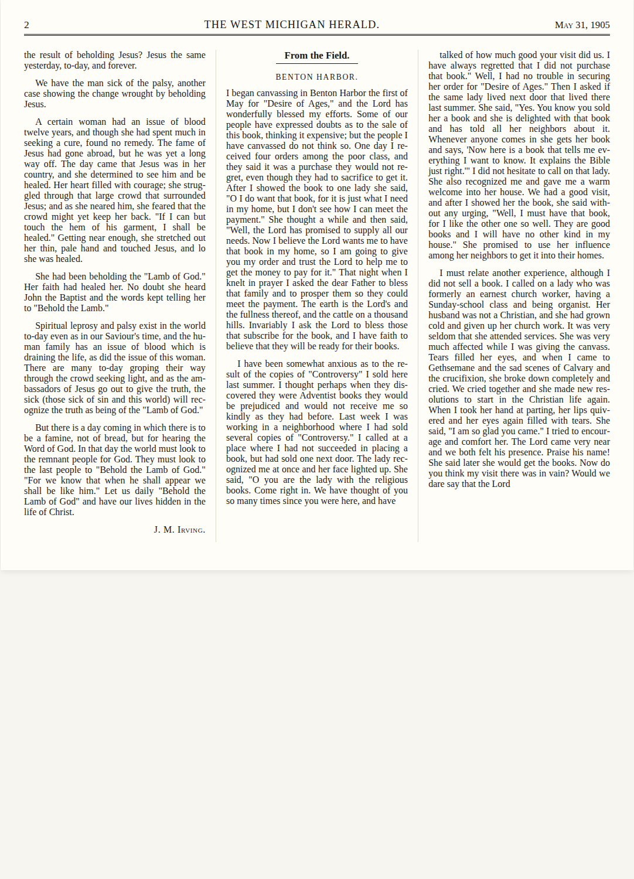2 The West Michigan Herald. May 31, 1905
the result of beholding Jesus? Jesus the same yesterday, to-day, and forever.
We have the man sick of the palsy, another case showing the change wrought by beholding Jesus.
A certain woman had an issue of blood twelve years, and though she had spent much in seeking a cure, found no remedy. The fame of Jesus had gone abroad, but he was yet a long way off. The day came that Jesus was in her country, and she determined to see him and be healed. Her heart filled with courage; she struggled through that large crowd that surrounded Jesus; and as she neared him, she feared that the crowd might yet keep her back. "If I can but touch the hem of his garment, I shall be healed." Getting near enough, she stretched out her thin, pale hand and touched Jesus, and lo she was healed.
She had been beholding the "Lamb of God." Her faith had healed her. No doubt she heard John the Baptist and the words kept telling her to "Behold the Lamb."
Spiritual leprosy and palsy exist in the world to-day even as in our Saviour's time, and the human family has an issue of blood which is draining the life, as did the issue of this woman. There are many to-day groping their way through the crowd seeking light, and as the ambassadors of Jesus go out to give the truth, the sick (those sick of sin and this world) will recognize the truth as being of the "Lamb of God."
But there is a day coming in which there is to be a famine, not of bread, but for hearing the Word of God. In that day the world must look to the remnant people for God. They must look to the last people to "Behold the Lamb of God." "For we know that when he shall appear we shall be like him." Let us daily "Behold the Lamb of God" and have our lives hidden in the life of Christ.
J. M. Irving.
From the Field.
Benton Harbor.
I began canvassing in Benton Harbor the first of May for "Desire of Ages," and the Lord has wonderfully blessed my efforts. Some of our people have expressed doubts as to the sale of this book, thinking it expensive; but the people I have canvassed do not think so. One day I received four orders among the poor class, and they said it was a purchase they would not regret, even though they had to sacrifice to get it. After I showed the book to one lady she said, "O I do want that book, for it is just what I need in my home, but I don't see how I can meet the payment." She thought a while and then said, "Well, the Lord has promised to supply all our needs. Now I believe the Lord wants me to have that book in my home, so I am going to give you my order and trust the Lord to help me to get the money to pay for it." That night when I knelt in prayer I asked the dear Father to bless that family and to prosper them so they could meet the payment. The earth is the Lord's and the fullness thereof, and the cattle on a thousand hills. Invariably I ask the Lord to bless those that subscribe for the book, and I have faith to believe that they will be ready for their books.
I have been somewhat anxious as to the result of the copies of "Controversy" I sold here last summer. I thought perhaps when they discovered they were Adventist books they would be prejudiced and would not receive me so kindly as they had before. Last week I was working in a neighborhood where I had sold several copies of "Controversy." I called at a place where I had not succeeded in placing a book, but had sold one next door. The lady recognized me at once and her face lighted up. She said, "O you are the lady with the religious books. Come right in. We have thought of you so many times since you were here, and have
talked of how much good your visit did us. I have always regretted that I did not purchase that book." Well, I had no trouble in securing her order for "Desire of Ages." Then I asked if the same lady lived next door that lived there last summer. She said, "Yes. You know you sold her a book and she is delighted with that book and has told all her neighbors about it. Whenever anyone comes in she gets her book and says, 'Now here is a book that tells me everything I want to know. It explains the Bible just right.'" I did not hesitate to call on that lady. She also recognized me and gave me a warm welcome into her house. We had a good visit, and after I showed her the book, she said without any urging, "Well, I must have that book, for I like the other one so well. They are good books and I will have no other kind in my house." She promised to use her influence among her neighbors to get it into their homes.
I must relate another experience, although I did not sell a book. I called on a lady who was formerly an earnest church worker, having a Sunday-school class and being organist. Her husband was not a Christian, and she had grown cold and given up her church work. It was very seldom that she attended services. She was very much affected while I was giving the canvass. Tears filled her eyes, and when I came to Gethsemane and the sad scenes of Calvary and the crucifixion, she broke down completely and cried. We cried together and she made new resolutions to start in the Christian life again. When I took her hand at parting, her lips quivered and her eyes again filled with tears. She said, "I am so glad you came." I tried to encourage and comfort her. The Lord came very near and we both felt his presence. Praise his name! She said later she would get the books. Now do you think my visit there was in vain? Would we dare say that the Lord